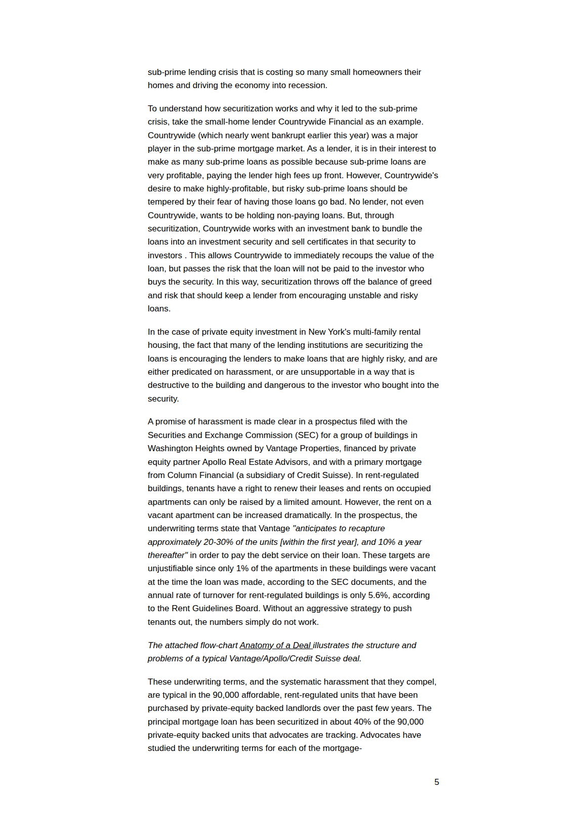sub-prime lending crisis that is costing so many small homeowners their homes and driving the economy into recession.
To understand how securitization works and why it led to the sub-prime crisis, take the small-home lender Countrywide Financial as an example. Countrywide (which nearly went bankrupt earlier this year) was a major player in the sub-prime mortgage market. As a lender, it is in their interest to make as many sub-prime loans as possible because sub-prime loans are very profitable, paying the lender high fees up front. However, Countrywide's desire to make highly-profitable, but risky sub-prime loans should be tempered by their fear of having those loans go bad. No lender, not even Countrywide, wants to be holding non-paying loans. But, through securitization, Countrywide works with an investment bank to bundle the loans into an investment security and sell certificates in that security to investors . This allows Countrywide to immediately recoups the value of the loan, but passes the risk that the loan will not be paid to the investor who buys the security. In this way, securitization throws off the balance of greed and risk that should keep a lender from encouraging unstable and risky loans.
In the case of private equity investment in New York's multi-family rental housing, the fact that many of the lending institutions are securitizing the loans is encouraging the lenders to make loans that are highly risky, and are either predicated on harassment, or are unsupportable in a way that is destructive to the building and dangerous to the investor who bought into the security.
A promise of harassment is made clear in a prospectus filed with the Securities and Exchange Commission (SEC) for a group of buildings in Washington Heights owned by Vantage Properties, financed by private equity partner Apollo Real Estate Advisors, and with a primary mortgage from Column Financial (a subsidiary of Credit Suisse). In rent-regulated buildings, tenants have a right to renew their leases and rents on occupied apartments can only be raised by a limited amount. However, the rent on a vacant apartment can be increased dramatically. In the prospectus, the underwriting terms state that Vantage "anticipates to recapture approximately 20-30% of the units [within the first year], and 10% a year thereafter" in order to pay the debt service on their loan. These targets are unjustifiable since only 1% of the apartments in these buildings were vacant at the time the loan was made, according to the SEC documents, and the annual rate of turnover for rent-regulated buildings is only 5.6%, according to the Rent Guidelines Board. Without an aggressive strategy to push tenants out, the numbers simply do not work.
The attached flow-chart Anatomy of a Deal illustrates the structure and problems of a typical Vantage/Apollo/Credit Suisse deal.
These underwriting terms, and the systematic harassment that they compel, are typical in the 90,000 affordable, rent-regulated units that have been purchased by private-equity backed landlords over the past few years. The principal mortgage loan has been securitized in about 40% of the 90,000 private-equity backed units that advocates are tracking. Advocates have studied the underwriting terms for each of the mortgage-
5